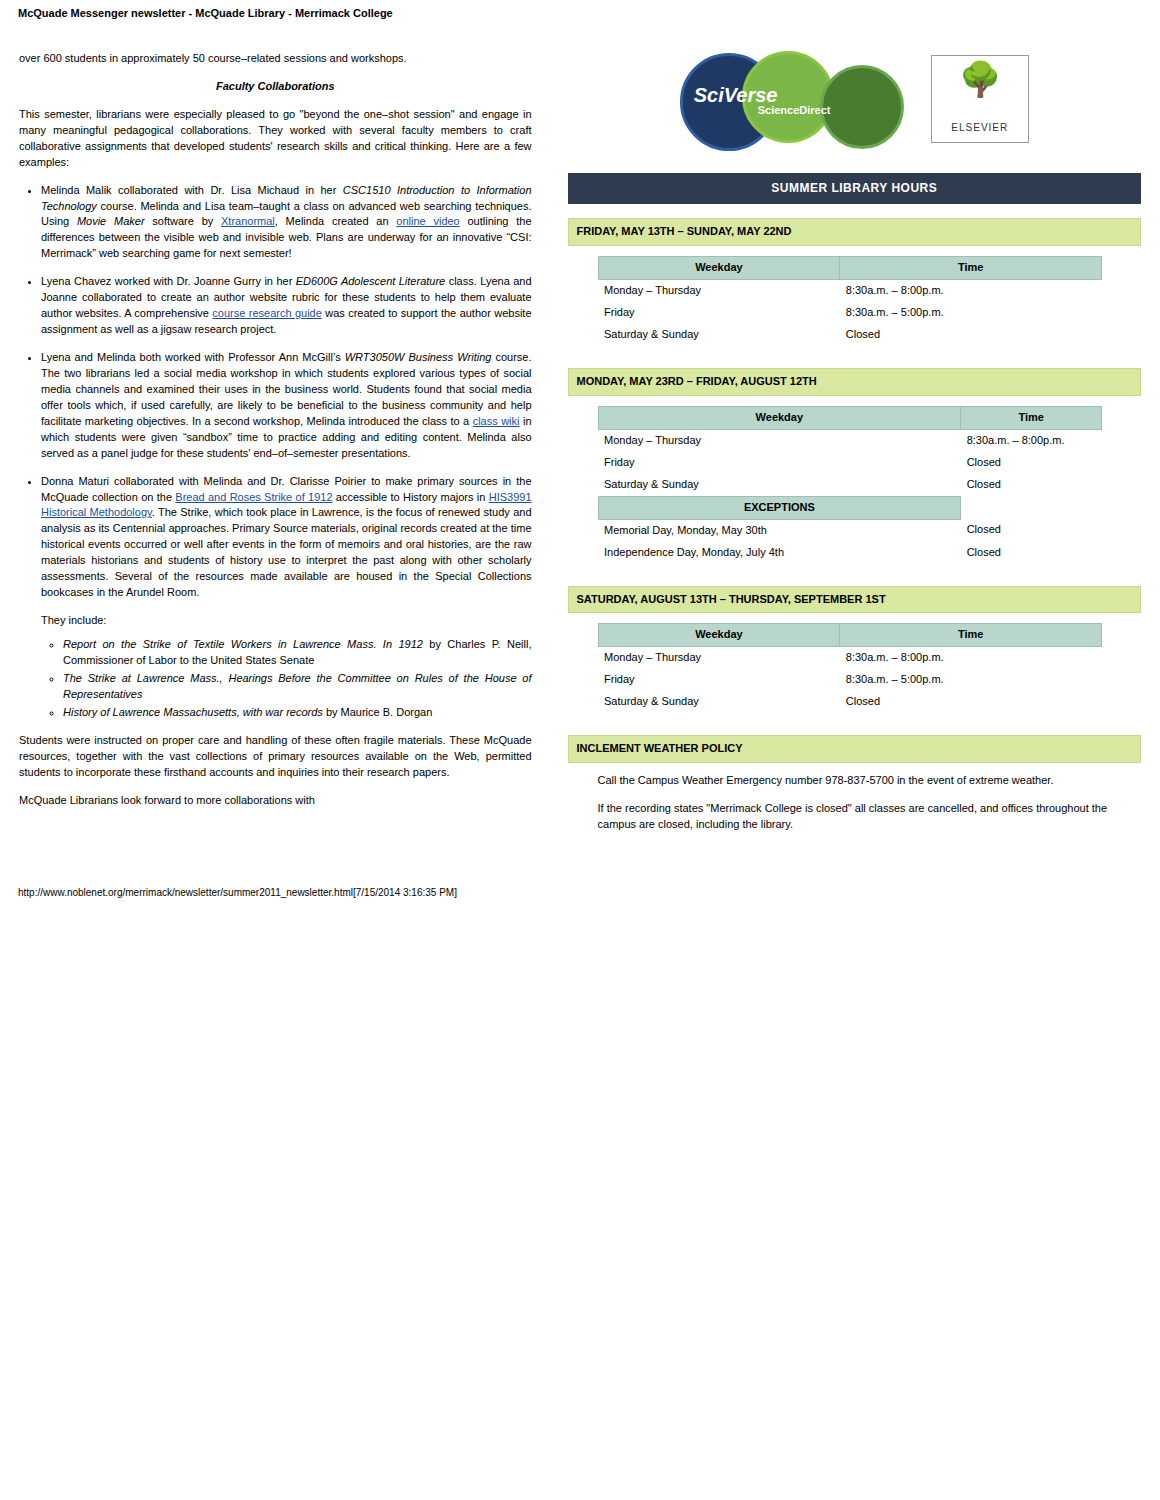McQuade Messenger newsletter - McQuade Library - Merrimack College
| over 600 students in approximately 50 course–related sessions and workshops. Faculty Collaborations This semester, librarians were especially pleased to go "beyond the one–shot session" and engage in many meaningful pedagogical collaborations. They worked with several faculty members to craft collaborative assignments that developed students' research skills and critical thinking. Here are a few examples: Melinda Malik collaborated with Dr. Lisa Michaud in her CSC1510 Introduction to Information Technology course. Melinda and Lisa team–taught a class on advanced web searching techniques. Using Movie Maker software by Xtranormal , Melinda created an online video outlining the differences between the visible web and invisible web. Plans are underway for an innovative “CSI: Merrimack” web searching game for next semester! Lyena Chavez worked with Dr. Joanne Gurry in her ED600G Adolescent Literature class. Lyena and Joanne collaborated to create an author website rubric for these students to help them evaluate author websites. A comprehensive course research guide was created to support the author website assignment as well as a jigsaw research project. Lyena and Melinda both worked with Professor Ann McGill’s WRT3050W Business Writing course. The two librarians led a social media workshop in which students explored various types of social media channels and examined their uses in the business world. Students found that social media offer tools which, if used carefully, are likely to be beneficial to the business community and help facilitate marketing objectives. In a second workshop, Melinda introduced the class to a class wiki in which students were given “sandbox” time to practice adding and editing content. Melinda also served as a panel judge for these students' end–of–semester presentations. Donna Maturi collaborated with Melinda and Dr. Clarisse Poirier to make primary sources in the McQuade collection on the Bread and Roses Strike of 1912 accessible to History majors in HIS3991 Historical Methodology . The Strike, which took place in Lawrence, is the focus of renewed study and analysis as its Centennial approaches. Primary Source materials, original records created at the time historical events occurred or well after events in the form of memoirs and oral histories, are the raw materials historians and students of history use to interpret the past along with other scholarly assessments. Several of the resources made available are housed in the Special Collections bookcases in the Arundel Room. They include: Report on the Strike of Textile Workers in Lawrence Mass. In 1912 by Charles P. Neill, Commissioner of Labor to the United States Senate The Strike at Lawrence Mass., Hearings Before the Committee on Rules of the House of Representatives History of Lawrence Massachusetts, with war records by Maurice B. Dorgan Students were instructed on proper care and handling of these often fragile materials. These McQuade resources, together with the vast collections of primary resources available on the Web, permitted students to incorporate these firsthand accounts and inquiries into their research papers. McQuade Librarians look forward to more collaborations with | SciVerse ScienceDirect 🌳 ELSEVIER SUMMER LIBRARY HOURS FRIDAY, MAY 13TH – SUNDAY, MAY 22ND / Weekday / Time / / --- / --- / / Monday – Thursday / 8:30a.m. – 8:00p.m. / / Friday / 8:30a.m. – 5:00p.m. / / Saturday & Sunday / Closed / MONDAY, MAY 23RD – FRIDAY, AUGUST 12TH / Weekday / Time / / --- / --- / / Monday – Thursday / 8:30a.m. – 8:00p.m. / / Friday / Closed / / Saturday & Sunday / Closed / / EXCEPTIONS / / / Memorial Day, Monday, May 30th / Closed / / Independence Day, Monday, July 4th / Closed / SATURDAY, AUGUST 13TH – THURSDAY, SEPTEMBER 1ST / Weekday / Time / / --- / --- / / Monday – Thursday / 8:30a.m. – 8:00p.m. / / Friday / 8:30a.m. – 5:00p.m. / / Saturday & Sunday / Closed / INCLEMENT WEATHER POLICY Call the Campus Weather Emergency number 978-837-5700 in the event of extreme weather. If the recording states "Merrimack College is closed" all classes are cancelled, and offices throughout the campus are closed, including the library. |
http://www.noblenet.org/merrimack/newsletter/summer2011_newsletter.html[7/15/2014 3:16:35 PM]